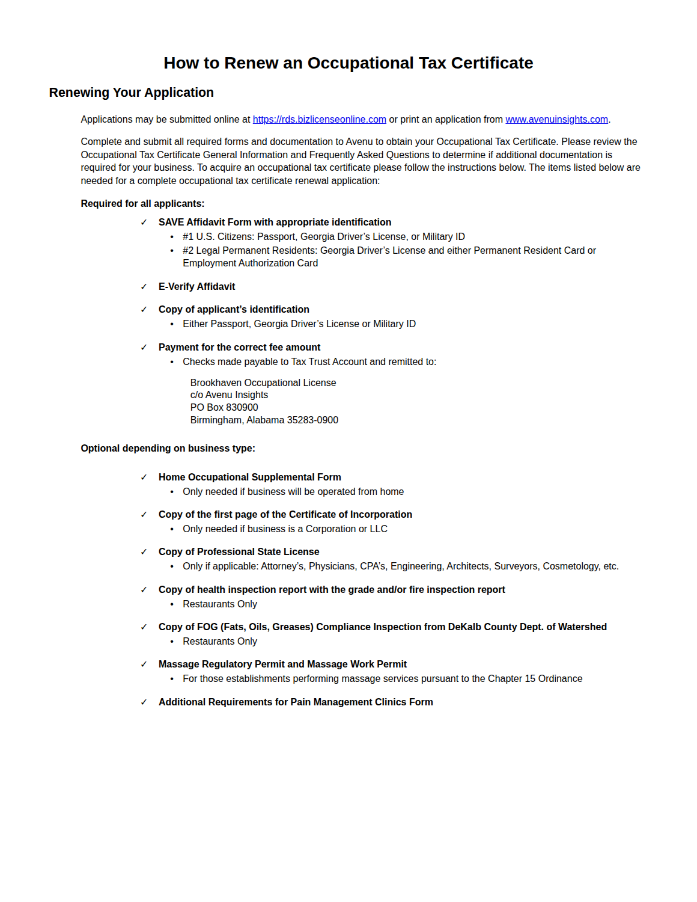How to Renew an Occupational Tax Certificate
Renewing Your Application
Applications may be submitted online at https://rds.bizlicenseonline.com or print an application from www.avenuinsights.com.
Complete and submit all required forms and documentation to Avenu to obtain your Occupational Tax Certificate. Please review the Occupational Tax Certificate General Information and Frequently Asked Questions to determine if additional documentation is required for your business. To acquire an occupational tax certificate please follow the instructions below. The items listed below are needed for a complete occupational tax certificate renewal application:
Required for all applicants:
SAVE Affidavit Form with appropriate identification
#1 U.S. Citizens: Passport, Georgia Driver’s License, or Military ID
#2 Legal Permanent Residents: Georgia Driver’s License and either Permanent Resident Card or Employment Authorization Card
E-Verify Affidavit
Copy of applicant’s identification
Either Passport, Georgia Driver’s License or Military ID
Payment for the correct fee amount
Checks made payable to Tax Trust Account and remitted to:
Brookhaven Occupational License
c/o Avenu Insights
PO Box 830900
Birmingham, Alabama 35283-0900
Optional depending on business type:
Home Occupational Supplemental Form
Only needed if business will be operated from home
Copy of the first page of the Certificate of Incorporation
Only needed if business is a Corporation or LLC
Copy of Professional State License
Only if applicable: Attorney’s, Physicians, CPA’s, Engineering, Architects, Surveyors, Cosmetology, etc.
Copy of health inspection report with the grade and/or fire inspection report
Restaurants Only
Copy of FOG (Fats, Oils, Greases) Compliance Inspection from DeKalb County Dept. of Watershed
Restaurants Only
Massage Regulatory Permit and Massage Work Permit
For those establishments performing massage services pursuant to the Chapter 15 Ordinance
Additional Requirements for Pain Management Clinics Form